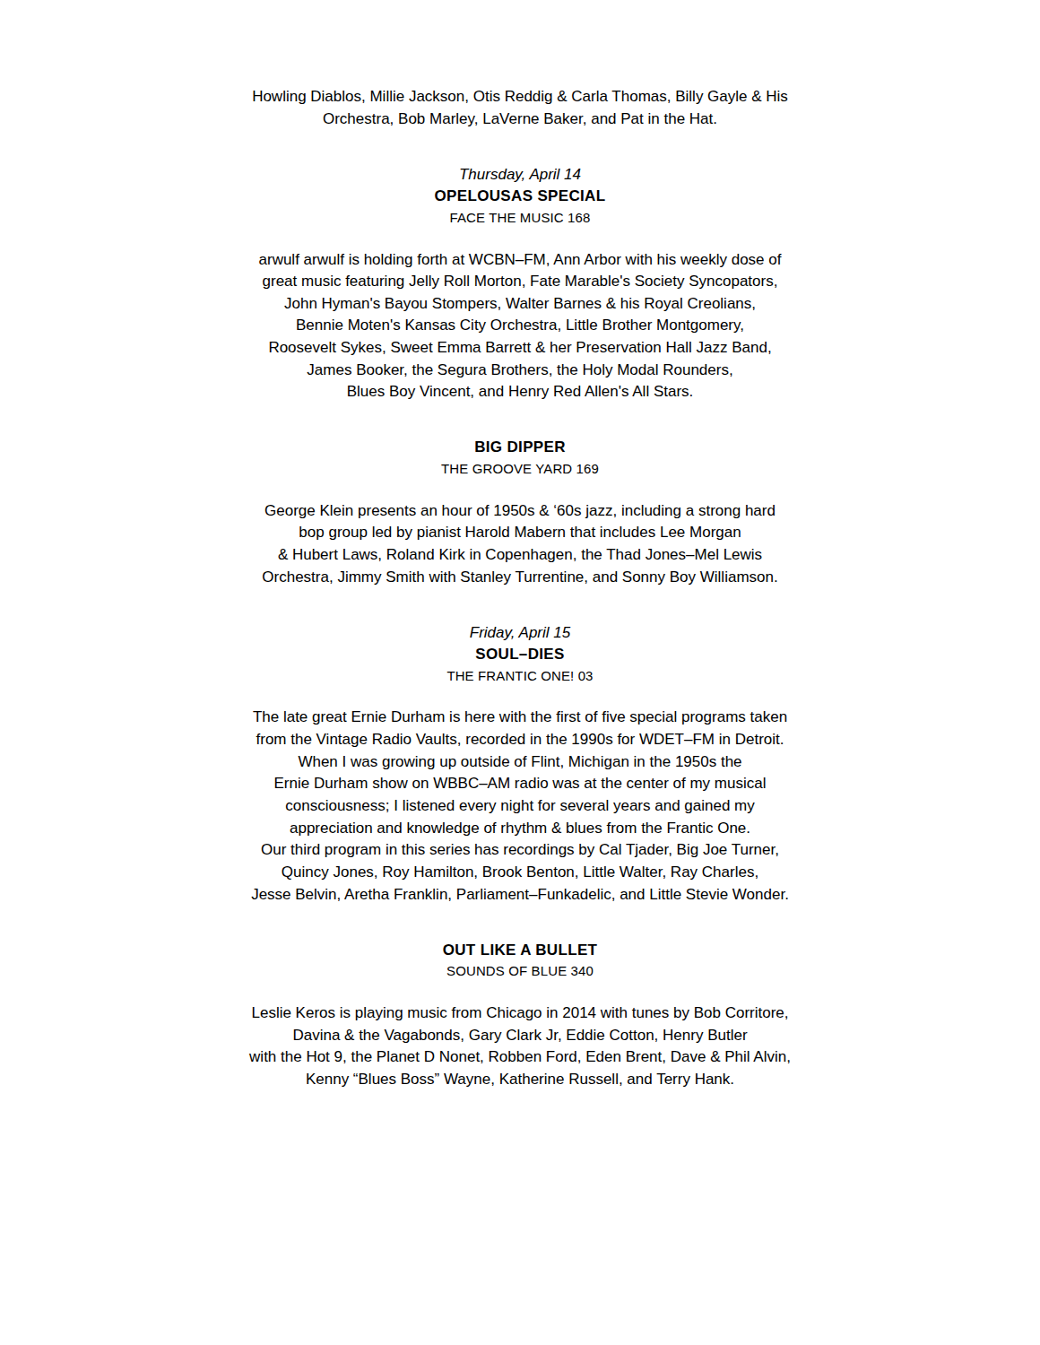Howling Diablos, Millie Jackson, Otis Reddig & Carla Thomas, Billy Gayle & His
Orchestra, Bob Marley, LaVerne Baker, and Pat in the Hat.
Thursday, April 14
OPELOUSAS SPECIAL
FACE THE MUSIC 168
arwulf arwulf is holding forth at WCBN–FM, Ann Arbor with his weekly dose of
great music featuring Jelly Roll Morton, Fate Marable's Society Syncopators,
John Hyman's Bayou Stompers, Walter Barnes & his Royal Creolians,
Bennie Moten's Kansas City Orchestra, Little Brother Montgomery,
Roosevelt Sykes, Sweet Emma Barrett & her Preservation Hall Jazz Band,
James Booker, the Segura Brothers, the Holy Modal Rounders,
Blues Boy Vincent, and Henry Red Allen's All Stars.
BIG DIPPER
THE GROOVE YARD 169
George Klein presents an hour of 1950s & ‘60s jazz, including a strong hard
bop group led by pianist Harold Mabern that includes Lee Morgan
& Hubert Laws, Roland Kirk in Copenhagen, the Thad Jones–Mel Lewis
Orchestra, Jimmy Smith with Stanley Turrentine, and Sonny Boy Williamson.
Friday, April 15
SOUL–DIES
THE FRANTIC ONE! 03
The late great Ernie Durham is here with the first of five special programs taken
from the Vintage Radio Vaults, recorded in the 1990s for WDET–FM in Detroit.
When I was growing up outside of Flint, Michigan in the 1950s the
Ernie Durham show on WBBC–AM radio was at the center of my musical
consciousness; I listened every night for several years and gained my
appreciation and knowledge of rhythm & blues from the Frantic One.
Our third program in this series has recordings by Cal Tjader, Big Joe Turner,
Quincy Jones, Roy Hamilton, Brook Benton, Little Walter, Ray Charles,
Jesse Belvin, Aretha Franklin, Parliament–Funkadelic, and Little Stevie Wonder.
OUT LIKE A BULLET
SOUNDS OF BLUE 340
Leslie Keros is playing music from Chicago in 2014 with tunes by Bob Corritore,
Davina & the Vagabonds, Gary Clark Jr, Eddie Cotton, Henry Butler
with the Hot 9, the Planet D Nonet, Robben Ford, Eden Brent, Dave & Phil Alvin,
Kenny “Blues Boss” Wayne, Katherine Russell, and Terry Hank.